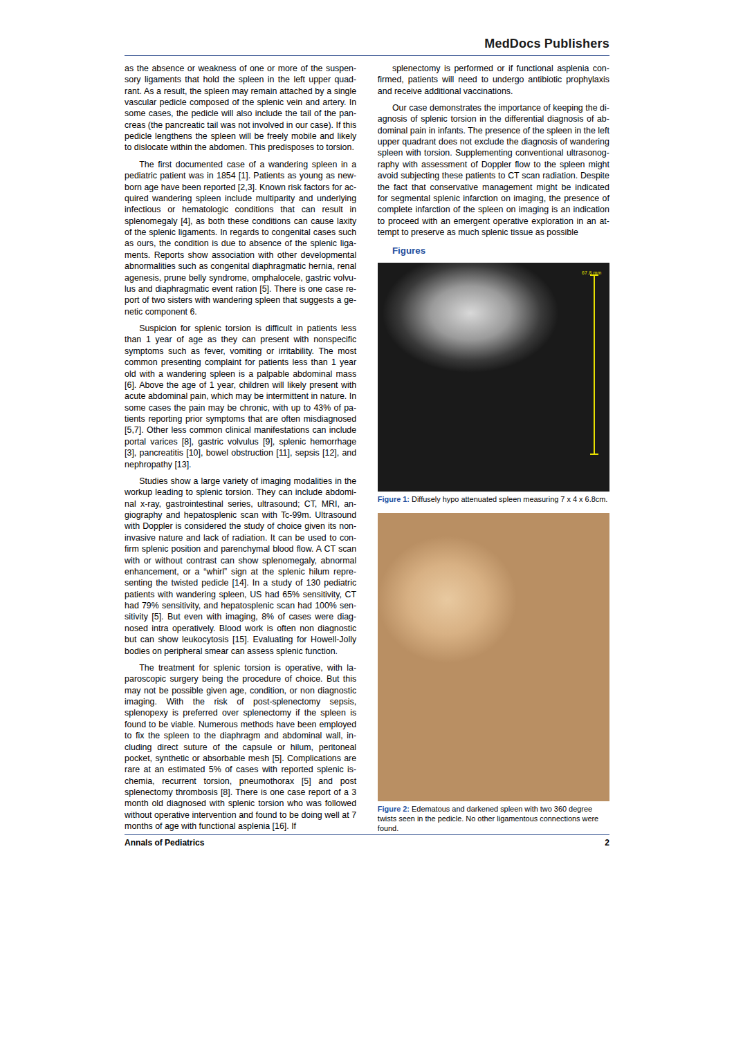MedDocs Publishers
as the absence or weakness of one or more of the suspensory ligaments that hold the spleen in the left upper quadrant. As a result, the spleen may remain attached by a single vascular pedicle composed of the splenic vein and artery. In some cases, the pedicle will also include the tail of the pancreas (the pancreatic tail was not involved in our case). If this pedicle lengthens the spleen will be freely mobile and likely to dislocate within the abdomen. This predisposes to torsion.
The first documented case of a wandering spleen in a pediatric patient was in 1854 [1]. Patients as young as newborn age have been reported [2,3]. Known risk factors for acquired wandering spleen include multiparity and underlying infectious or hematologic conditions that can result in splenomegaly [4], as both these conditions can cause laxity of the splenic ligaments. In regards to congenital cases such as ours, the condition is due to absence of the splenic ligaments. Reports show association with other developmental abnormalities such as congenital diaphragmatic hernia, renal agenesis, prune belly syndrome, omphalocele, gastric volvulus and diaphragmatic event ration [5]. There is one case report of two sisters with wandering spleen that suggests a genetic component 6.
Suspicion for splenic torsion is difficult in patients less than 1 year of age as they can present with nonspecific symptoms such as fever, vomiting or irritability. The most common presenting complaint for patients less than 1 year old with a wandering spleen is a palpable abdominal mass [6]. Above the age of 1 year, children will likely present with acute abdominal pain, which may be intermittent in nature. In some cases the pain may be chronic, with up to 43% of patients reporting prior symptoms that are often misdiagnosed [5,7]. Other less common clinical manifestations can include portal varices [8], gastric volvulus [9], splenic hemorrhage [3], pancreatitis [10], bowel obstruction [11], sepsis [12], and nephropathy [13].
Studies show a large variety of imaging modalities in the workup leading to splenic torsion. They can include abdominal x-ray, gastrointestinal series, ultrasound; CT, MRI, angiography and hepatosplenic scan with Tc-99m. Ultrasound with Doppler is considered the study of choice given its noninvasive nature and lack of radiation. It can be used to confirm splenic position and parenchymal blood flow. A CT scan with or without contrast can show splenomegaly, abnormal enhancement, or a “whirl” sign at the splenic hilum representing the twisted pedicle [14]. In a study of 130 pediatric patients with wandering spleen, US had 65% sensitivity, CT had 79% sensitivity, and hepatosplenic scan had 100% sensitivity [5]. But even with imaging, 8% of cases were diagnosed intra operatively. Blood work is often non diagnostic but can show leukocytosis [15]. Evaluating for Howell-Jolly bodies on peripheral smear can assess splenic function.
The treatment for splenic torsion is operative, with laparoscopic surgery being the procedure of choice. But this may not be possible given age, condition, or non diagnostic imaging. With the risk of post-splenectomy sepsis, splenopexy is preferred over splenectomy if the spleen is found to be viable. Numerous methods have been employed to fix the spleen to the diaphragm and abdominal wall, including direct suture of the capsule or hilum, peritoneal pocket, synthetic or absorbable mesh [5]. Complications are rare at an estimated 5% of cases with reported splenic ischemia, recurrent torsion, pneumothorax [5] and post splenectomy thrombosis [8]. There is one case report of a 3 month old diagnosed with splenic torsion who was followed without operative intervention and found to be doing well at 7 months of age with functional asplenia [16]. If
splenectomy is performed or if functional asplenia confirmed, patients will need to undergo antibiotic prophylaxis and receive additional vaccinations.
Our case demonstrates the importance of keeping the diagnosis of splenic torsion in the differential diagnosis of abdominal pain in infants. The presence of the spleen in the left upper quadrant does not exclude the diagnosis of wandering spleen with torsion. Supplementing conventional ultrasonography with assessment of Doppler flow to the spleen might avoid subjecting these patients to CT scan radiation. Despite the fact that conservative management might be indicated for segmental splenic infarction on imaging, the presence of complete infarction of the spleen on imaging is an indication to proceed with an emergent operative exploration in an attempt to preserve as much splenic tissue as possible
Figures
67.8 mm
Figure 1: Diffusely hypo attenuated spleen measuring 7 x 4 x 6.8cm.
Figure 2: Edematous and darkened spleen with two 360 degree twists seen in the pedicle. No other ligamentous connections were found.
Annals of Pediatrics 2